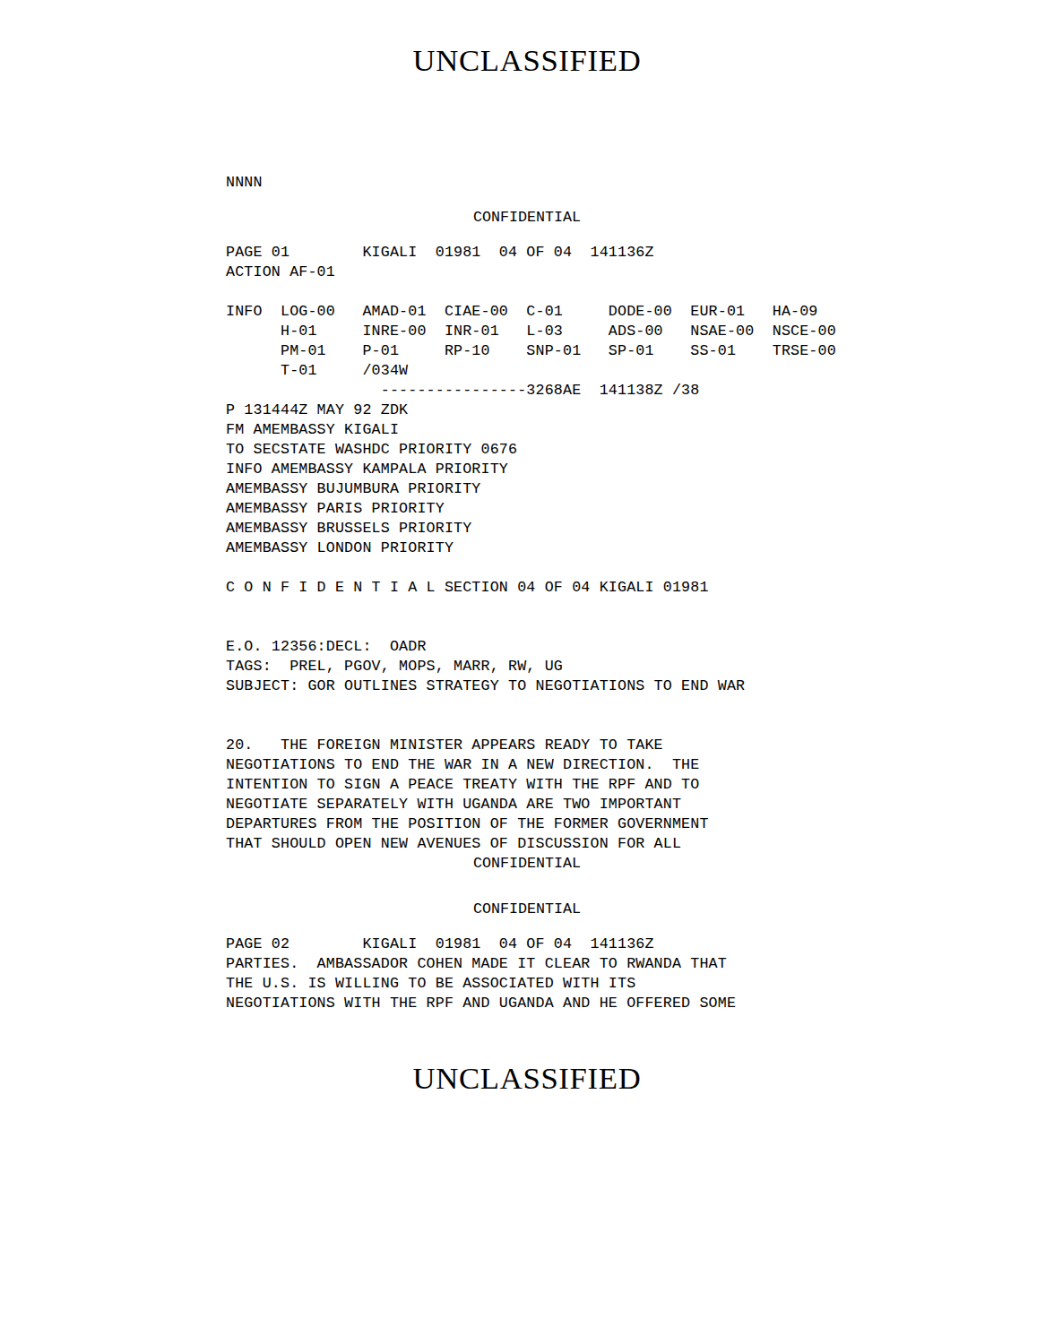UNCLASSIFIED
NNNN
CONFIDENTIAL
PAGE 01        KIGALI  01981  04 OF 04  141136Z
ACTION AF-01

INFO  LOG-00   AMAD-01  CIAE-00  C-01     DODE-00  EUR-01   HA-09
      H-01     INRE-00  INR-01   L-03     ADS-00   NSAE-00  NSCE-00
      PM-01    P-01     RP-10    SNP-01   SP-01    SS-01    TRSE-00
      T-01     /034W
                 ----------------3268AE  141138Z /38
P 131444Z MAY 92 ZDK
FM AMEMBASSY KIGALI
TO SECSTATE WASHDC PRIORITY 0676
INFO AMEMBASSY KAMPALA PRIORITY
AMEMBASSY BUJUMBURA PRIORITY
AMEMBASSY PARIS PRIORITY
AMEMBASSY BRUSSELS PRIORITY
AMEMBASSY LONDON PRIORITY

C O N F I D E N T I A L SECTION 04 OF 04 KIGALI 01981


E.O. 12356:DECL:  OADR
TAGS:  PREL, PGOV, MOPS, MARR, RW, UG
SUBJECT: GOR OUTLINES STRATEGY TO NEGOTIATIONS TO END WAR


20.   THE FOREIGN MINISTER APPEARS READY TO TAKE
NEGOTIATIONS TO END THE WAR IN A NEW DIRECTION.  THE
INTENTION TO SIGN A PEACE TREATY WITH THE RPF AND TO
NEGOTIATE SEPARATELY WITH UGANDA ARE TWO IMPORTANT
DEPARTURES FROM THE POSITION OF THE FORMER GOVERNMENT
THAT SHOULD OPEN NEW AVENUES OF DISCUSSION FOR ALL
CONFIDENTIAL
CONFIDENTIAL
PAGE 02        KIGALI  01981  04 OF 04  141136Z
PARTIES.  AMBASSADOR COHEN MADE IT CLEAR TO RWANDA THAT
THE U.S. IS WILLING TO BE ASSOCIATED WITH ITS
NEGOTIATIONS WITH THE RPF AND UGANDA AND HE OFFERED SOME
UNCLASSIFIED